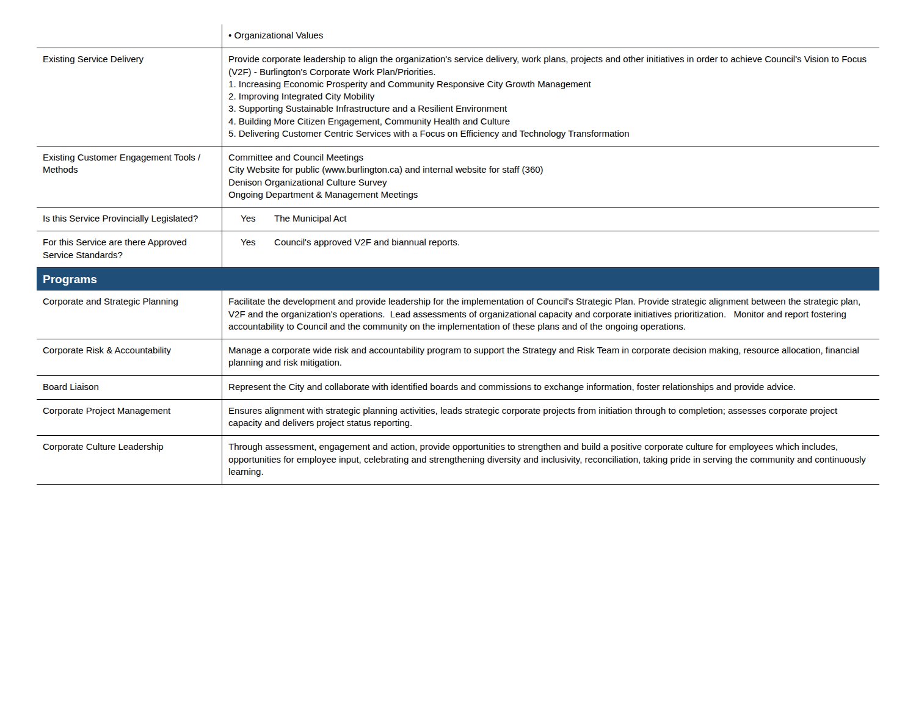| | • Organizational Values |
| Existing Service Delivery | Provide corporate leadership to align the organization's service delivery, work plans, projects and other initiatives in order to achieve Council's Vision to Focus (V2F) - Burlington's Corporate Work Plan/Priorities. 1. Increasing Economic Prosperity and Community Responsive City Growth Management 2. Improving Integrated City Mobility 3. Supporting Sustainable Infrastructure and a Resilient Environment 4. Building More Citizen Engagement, Community Health and Culture 5. Delivering Customer Centric Services with a Focus on Efficiency and Technology Transformation |
| Existing Customer Engagement Tools / Methods | Committee and Council Meetings City Website for public (www.burlington.ca) and internal website for staff (360) Denison Organizational Culture Survey Ongoing Department & Management Meetings |
| Is this Service Provincially Legislated? | Yes The Municipal Act |
| For this Service are there Approved Service Standards? | Yes Council's approved V2F and biannual reports. |
| Programs |
| Corporate and Strategic Planning | Facilitate the development and provide leadership for the implementation of Council's Strategic Plan. Provide strategic alignment between the strategic plan, V2F and the organization's operations. Lead assessments of organizational capacity and corporate initiatives prioritization. Monitor and report fostering accountability to Council and the community on the implementation of these plans and of the ongoing operations. |
| Corporate Risk & Accountability | Manage a corporate wide risk and accountability program to support the Strategy and Risk Team in corporate decision making, resource allocation, financial planning and risk mitigation. |
| Board Liaison | Represent the City and collaborate with identified boards and commissions to exchange information, foster relationships and provide advice. |
| Corporate Project Management | Ensures alignment with strategic planning activities, leads strategic corporate projects from initiation through to completion; assesses corporate project capacity and delivers project status reporting. |
| Corporate Culture Leadership | Through assessment, engagement and action, provide opportunities to strengthen and build a positive corporate culture for employees which includes, opportunities for employee input, celebrating and strengthening diversity and inclusivity, reconciliation, taking pride in serving the community and continuously learning. |